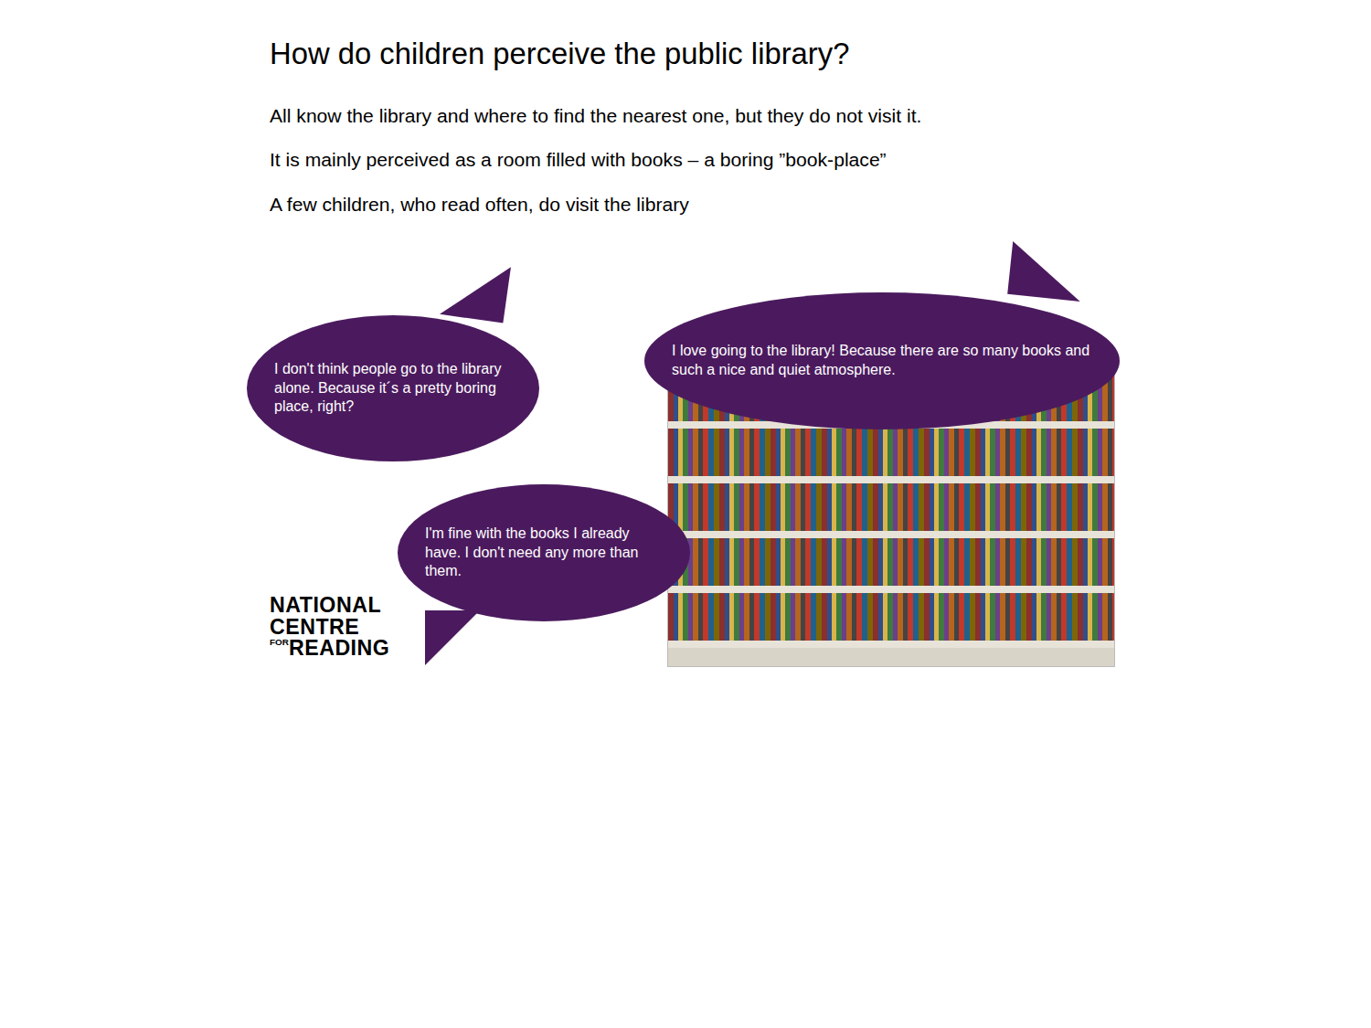How do children perceive the public library?
All know the library and where to find the nearest one, but they do not visit it.
It is mainly perceived as a room filled with books – a boring ”book-place”
A few children, who read often, do visit the library
I don't think people go to the library alone. Because it´s a pretty boring place, right?
I'm fine with the books I already have. I don't need any more than them.
I love going to the library! Because there are so many books and such a nice and quiet atmosphere.
NATIONAL CENTRE FORREADING